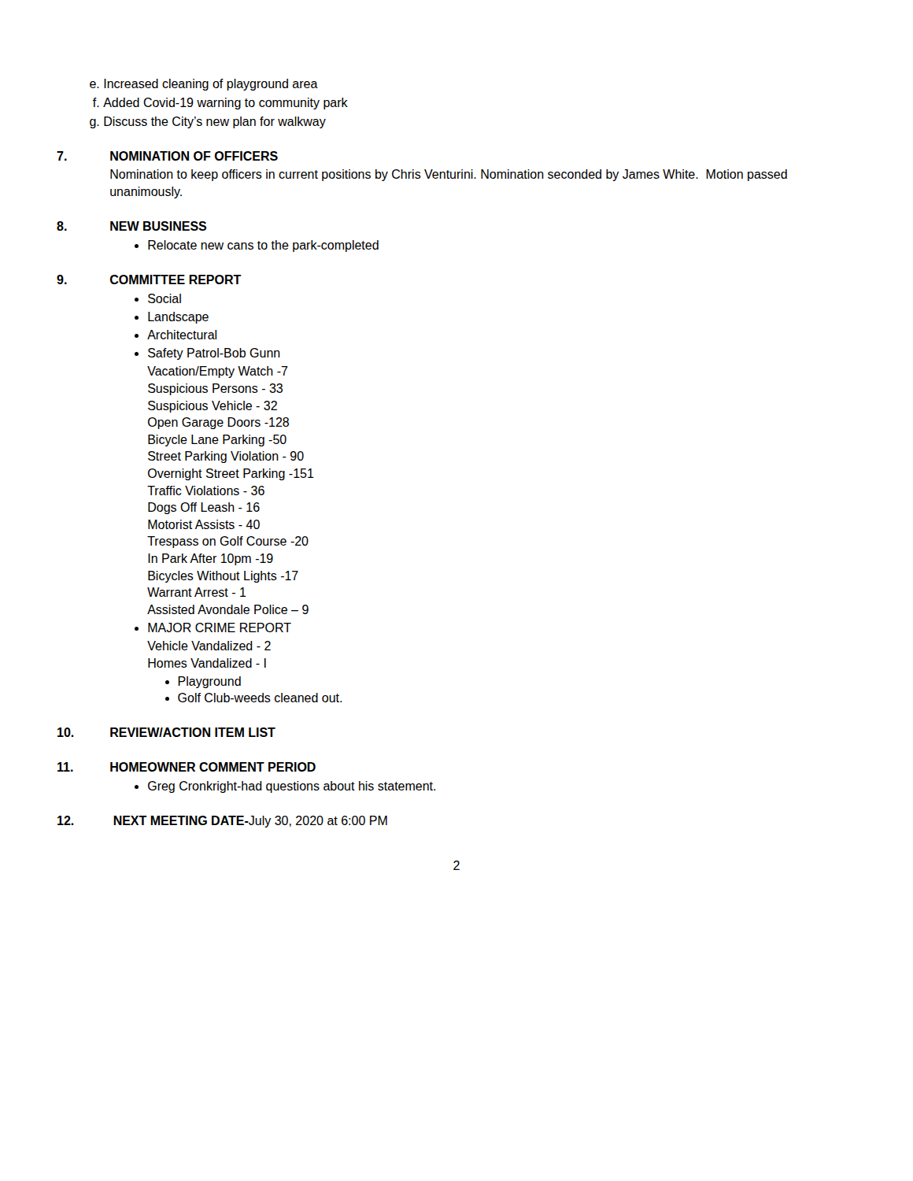Increased cleaning of playground area
Added Covid-19 warning to community park
Discuss the City’s new plan for walkway
7. NOMINATION OF OFFICERS
Nomination to keep officers in current positions by Chris Venturini. Nomination seconded by James White. Motion passed unanimously.
8. NEW BUSINESS
Relocate new cans to the park-completed
9. COMMITTEE REPORT
Social
Landscape
Architectural
Safety Patrol-Bob Gunn
Vacation/Empty Watch -7
Suspicious Persons - 33
Suspicious Vehicle - 32
Open Garage Doors -128
Bicycle Lane Parking -50
Street Parking Violation - 90
Overnight Street Parking -151
Traffic Violations - 36
Dogs Off Leash - 16
Motorist Assists - 40
Trespass on Golf Course -20
In Park After 10pm -19
Bicycles Without Lights -17
Warrant Arrest - 1
Assisted Avondale Police – 9
MAJOR CRIME REPORT
Vehicle Vandalized - 2
Homes Vandalized - I
Playground
Golf Club-weeds cleaned out.
10. REVIEW/ACTION ITEM LIST
11. HOMEOWNER COMMENT PERIOD
Greg Cronkright-had questions about his statement.
12. NEXT MEETING DATE-July 30, 2020 at 6:00 PM
2